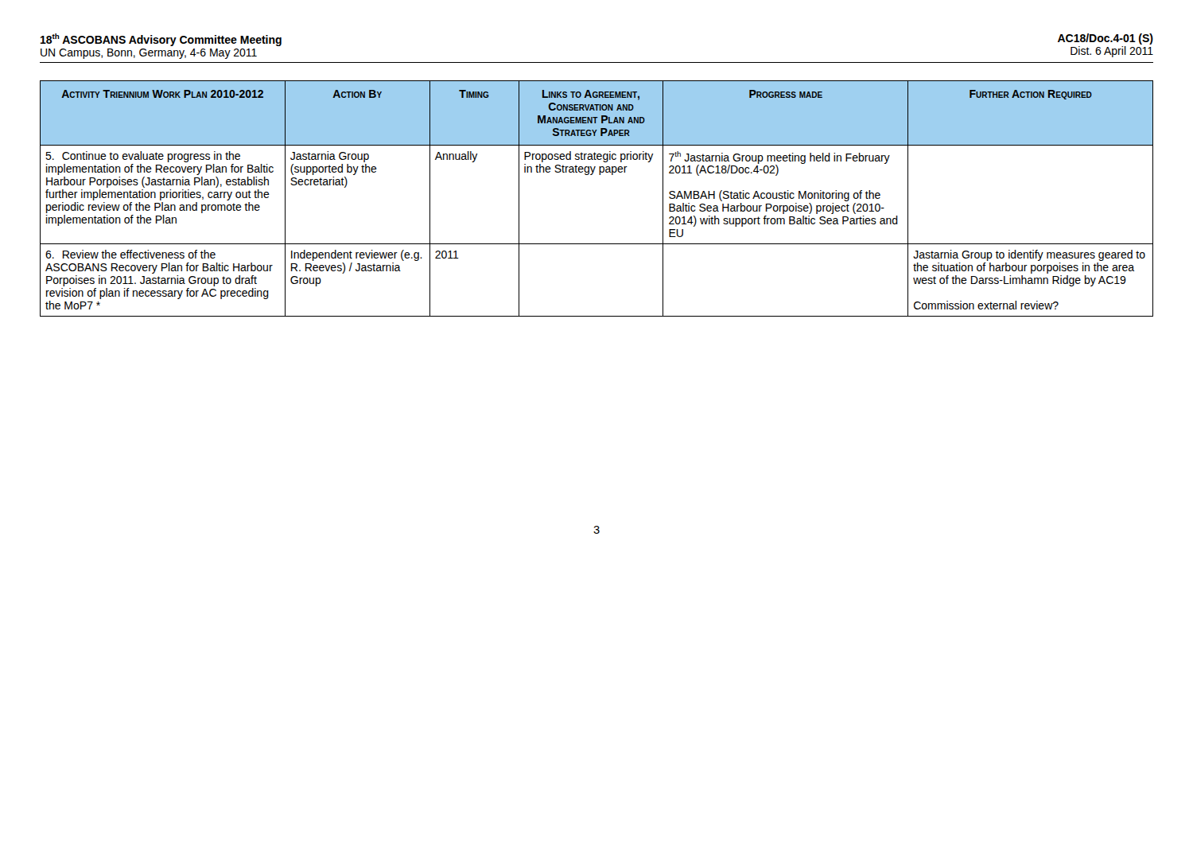18th ASCOBANS Advisory Committee Meeting
UN Campus, Bonn, Germany, 4-6 May 2011
AC18/Doc.4-01 (S)
Dist. 6 April 2011
| Activity Triennium Work Plan 2010-2012 | Action By | Timing | Links to Agreement, Conservation and Management Plan and Strategy Paper | Progress made | Further Action Required |
| --- | --- | --- | --- | --- | --- |
| 5. Continue to evaluate progress in the implementation of the Recovery Plan for Baltic Harbour Porpoises (Jastarnia Plan), establish further implementation priorities, carry out the periodic review of the Plan and promote the implementation of the Plan | Jastarnia Group (supported by the Secretariat) | Annually | Proposed strategic priority in the Strategy paper | 7 th Jastarnia Group meeting held in February 2011 (AC18/Doc.4-02) SAMBAH (Static Acoustic Monitoring of the Baltic Sea Harbour Porpoise) project (2010-2014) with support from Baltic Sea Parties and EU | |
| 6. Review the effectiveness of the ASCOBANS Recovery Plan for Baltic Harbour Porpoises in 2011. Jastarnia Group to draft revision of plan if necessary for AC preceding the MoP7 * | Independent reviewer (e.g. R. Reeves) / Jastarnia Group | 2011 | | | Jastarnia Group to identify measures geared to the situation of harbour porpoises in the area west of the Darss-Limhamn Ridge by AC19 Commission external review? |
3